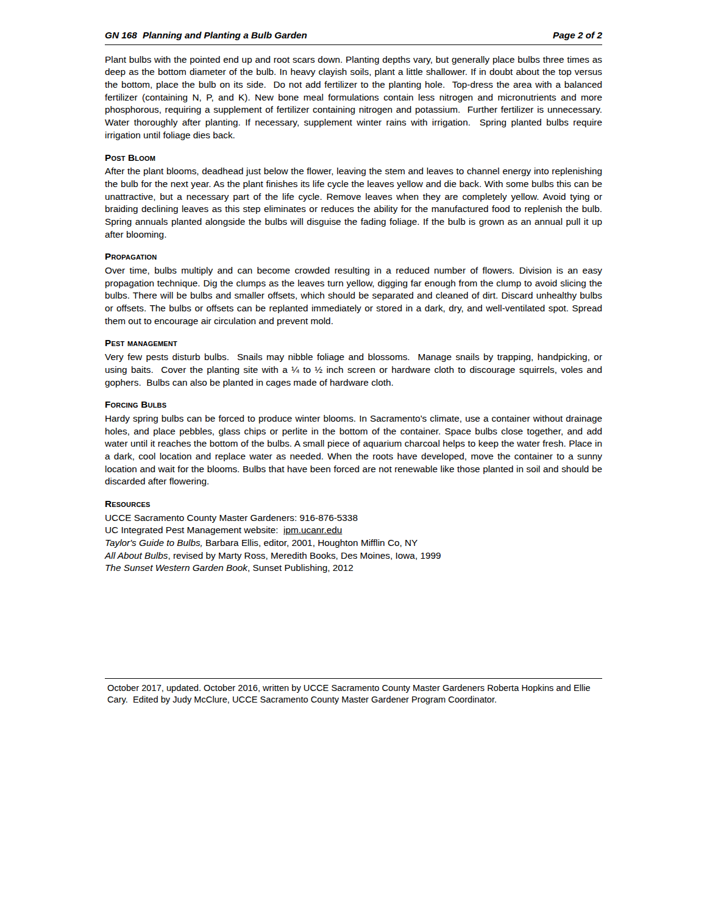GN 168 Planning and Planting a Bulb Garden Page 2 of 2
Plant bulbs with the pointed end up and root scars down. Planting depths vary, but generally place bulbs three times as deep as the bottom diameter of the bulb. In heavy clayish soils, plant a little shallower. If in doubt about the top versus the bottom, place the bulb on its side. Do not add fertilizer to the planting hole. Top-dress the area with a balanced fertilizer (containing N, P, and K). New bone meal formulations contain less nitrogen and micronutrients and more phosphorous, requiring a supplement of fertilizer containing nitrogen and potassium. Further fertilizer is unnecessary. Water thoroughly after planting. If necessary, supplement winter rains with irrigation. Spring planted bulbs require irrigation until foliage dies back.
Post Bloom
After the plant blooms, deadhead just below the flower, leaving the stem and leaves to channel energy into replenishing the bulb for the next year. As the plant finishes its life cycle the leaves yellow and die back. With some bulbs this can be unattractive, but a necessary part of the life cycle. Remove leaves when they are completely yellow. Avoid tying or braiding declining leaves as this step eliminates or reduces the ability for the manufactured food to replenish the bulb. Spring annuals planted alongside the bulbs will disguise the fading foliage. If the bulb is grown as an annual pull it up after blooming.
Propagation
Over time, bulbs multiply and can become crowded resulting in a reduced number of flowers. Division is an easy propagation technique. Dig the clumps as the leaves turn yellow, digging far enough from the clump to avoid slicing the bulbs. There will be bulbs and smaller offsets, which should be separated and cleaned of dirt. Discard unhealthy bulbs or offsets. The bulbs or offsets can be replanted immediately or stored in a dark, dry, and well-ventilated spot. Spread them out to encourage air circulation and prevent mold.
Pest management
Very few pests disturb bulbs. Snails may nibble foliage and blossoms. Manage snails by trapping, handpicking, or using baits. Cover the planting site with a ¼ to ½ inch screen or hardware cloth to discourage squirrels, voles and gophers. Bulbs can also be planted in cages made of hardware cloth.
Forcing Bulbs
Hardy spring bulbs can be forced to produce winter blooms. In Sacramento's climate, use a container without drainage holes, and place pebbles, glass chips or perlite in the bottom of the container. Space bulbs close together, and add water until it reaches the bottom of the bulbs. A small piece of aquarium charcoal helps to keep the water fresh. Place in a dark, cool location and replace water as needed. When the roots have developed, move the container to a sunny location and wait for the blooms. Bulbs that have been forced are not renewable like those planted in soil and should be discarded after flowering.
Resources
UCCE Sacramento County Master Gardeners: 916-876-5338
UC Integrated Pest Management website: ipm.ucanr.edu
Taylor's Guide to Bulbs, Barbara Ellis, editor, 2001, Houghton Mifflin Co, NY
All About Bulbs, revised by Marty Ross, Meredith Books, Des Moines, Iowa, 1999
The Sunset Western Garden Book, Sunset Publishing, 2012
October 2017, updated. October 2016, written by UCCE Sacramento County Master Gardeners Roberta Hopkins and Ellie Cary. Edited by Judy McClure, UCCE Sacramento County Master Gardener Program Coordinator.